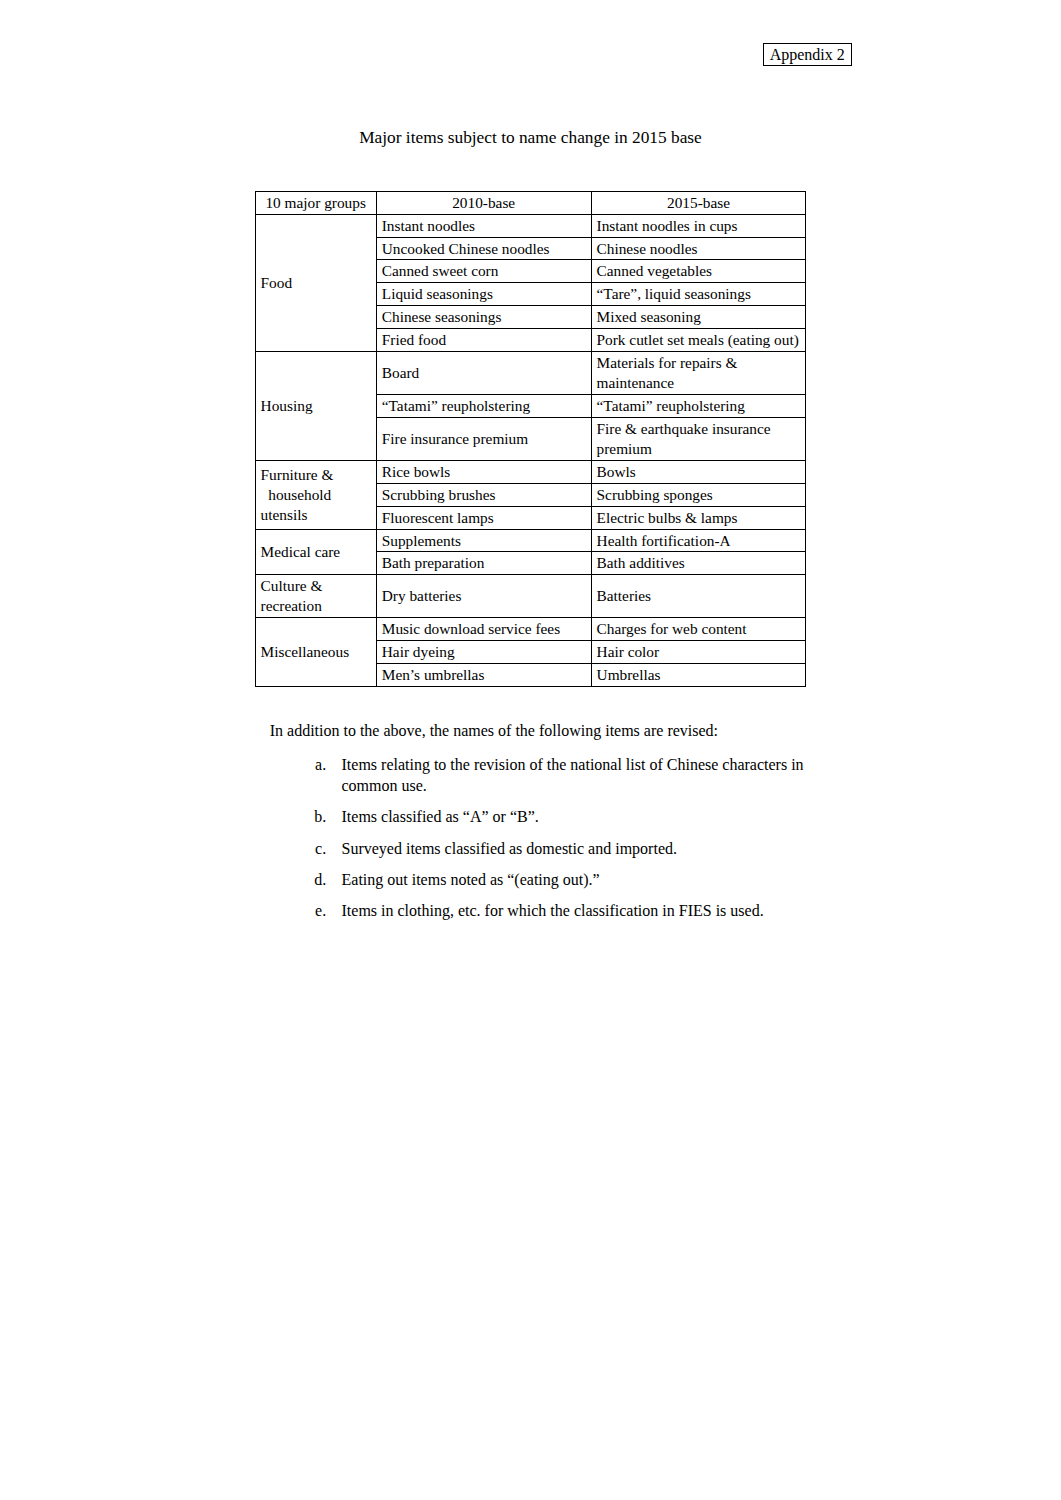Appendix 2
Major items subject to name change in 2015 base
| 10 major groups | 2010-base | 2015-base |
| --- | --- | --- |
| Food | Instant noodles | Instant noodles in cups |
| Uncooked Chinese noodles | Chinese noodles |
| Canned sweet corn | Canned vegetables |
| Liquid seasonings | “Tare”, liquid seasonings |
| Chinese seasonings | Mixed seasoning |
| Fried food | Pork cutlet set meals (eating out) |
| Housing | Board | Materials for repairs & maintenance |
| “Tatami” reupholstering | “Tatami” reupholstering |
| Fire insurance premium | Fire & earthquake insurance premium |
| Furniture & household utensils | Rice bowls | Bowls |
| Scrubbing brushes | Scrubbing sponges |
| Fluorescent lamps | Electric bulbs & lamps |
| Medical care | Supplements | Health fortification-A |
| Bath preparation | Bath additives |
| Culture & recreation | Dry batteries | Batteries |
| Miscellaneous | Music download service fees | Charges for web content |
| Hair dyeing | Hair color |
| Men’s umbrellas | Umbrellas |
In addition to the above, the names of the following items are revised:
Items relating to the revision of the national list of Chinese characters in common use.
Items classified as “A” or “B”.
Surveyed items classified as domestic and imported.
Eating out items noted as “(eating out).”
Items in clothing, etc. for which the classification in FIES is used.